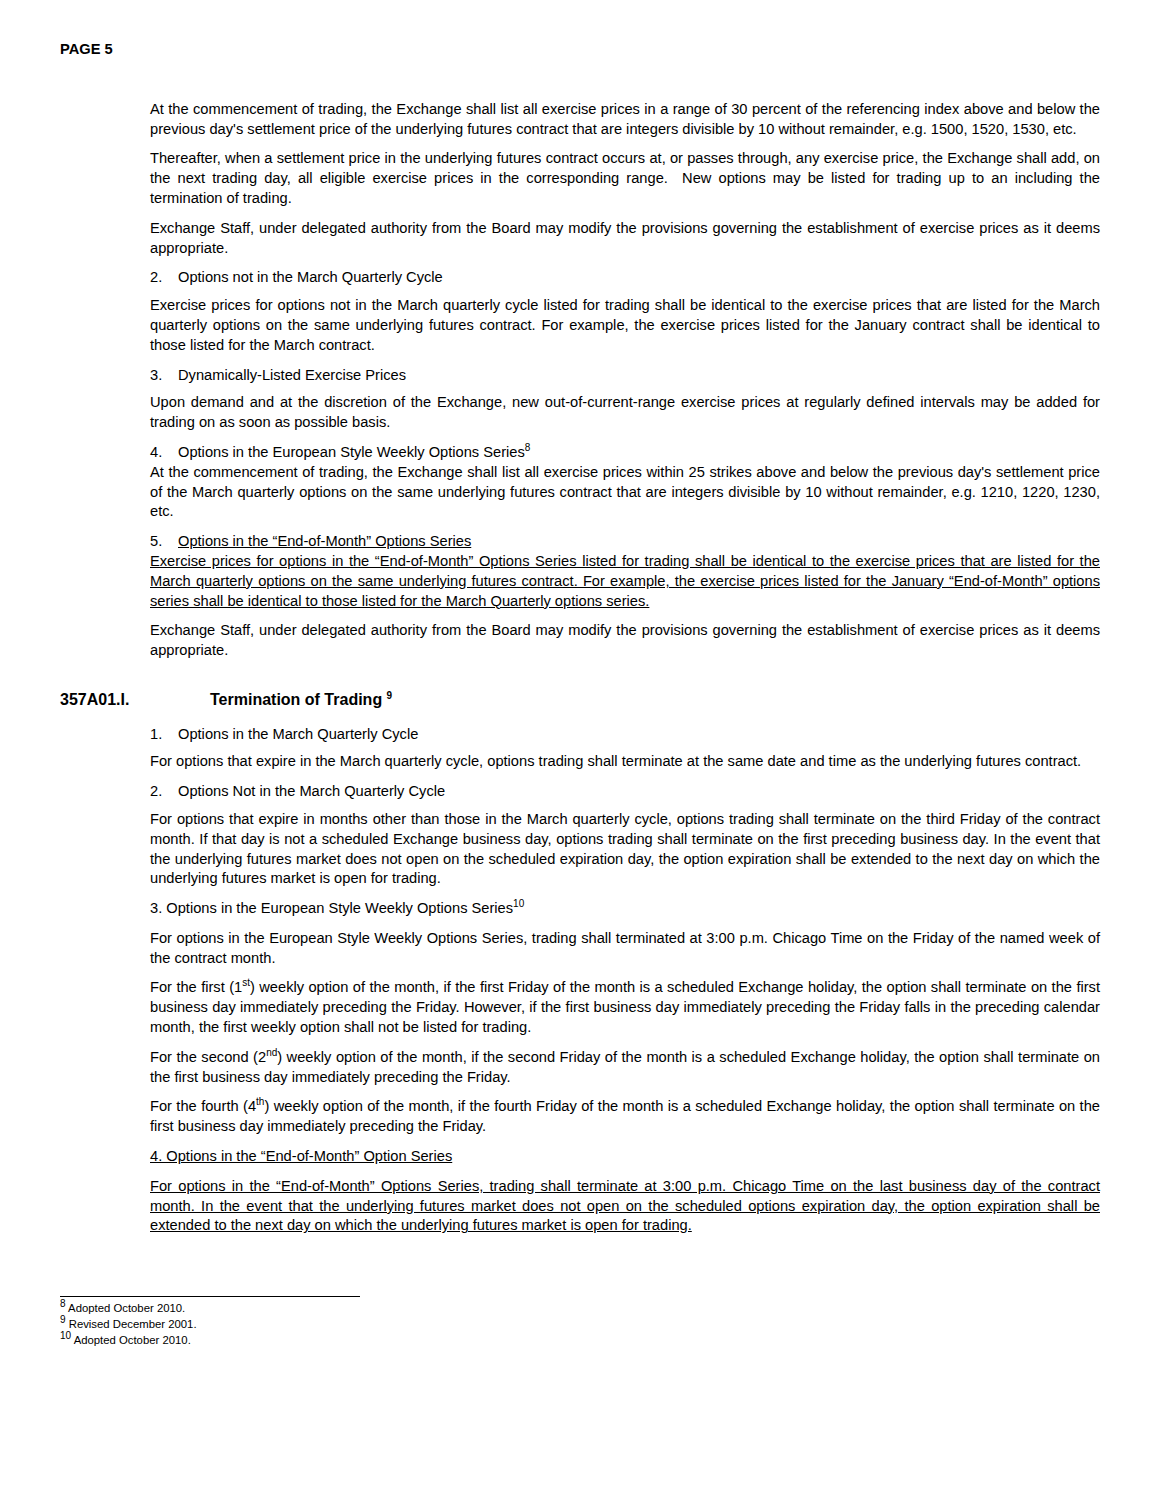PAGE 5
At the commencement of trading, the Exchange shall list all exercise prices in a range of 30 percent of the referencing index above and below the previous day's settlement price of the underlying futures contract that are integers divisible by 10 without remainder, e.g. 1500, 1520, 1530, etc.
Thereafter, when a settlement price in the underlying futures contract occurs at, or passes through, any exercise price, the Exchange shall add, on the next trading day, all eligible exercise prices in the corresponding range. New options may be listed for trading up to an including the termination of trading.
Exchange Staff, under delegated authority from the Board may modify the provisions governing the establishment of exercise prices as it deems appropriate.
2. Options not in the March Quarterly Cycle
Exercise prices for options not in the March quarterly cycle listed for trading shall be identical to the exercise prices that are listed for the March quarterly options on the same underlying futures contract. For example, the exercise prices listed for the January contract shall be identical to those listed for the March contract.
3. Dynamically-Listed Exercise Prices
Upon demand and at the discretion of the Exchange, new out-of-current-range exercise prices at regularly defined intervals may be added for trading on as soon as possible basis.
4. Options in the European Style Weekly Options Series8
At the commencement of trading, the Exchange shall list all exercise prices within 25 strikes above and below the previous day's settlement price of the March quarterly options on the same underlying futures contract that are integers divisible by 10 without remainder, e.g. 1210, 1220, 1230, etc.
5. Options in the “End-of-Month” Options Series
Exercise prices for options in the “End-of-Month” Options Series listed for trading shall be identical to the exercise prices that are listed for the March quarterly options on the same underlying futures contract. For example, the exercise prices listed for the January “End-of-Month” options series shall be identical to those listed for the March Quarterly options series.
Exchange Staff, under delegated authority from the Board may modify the provisions governing the establishment of exercise prices as it deems appropriate.
357A01.I. Termination of Trading 9
1. Options in the March Quarterly Cycle
For options that expire in the March quarterly cycle, options trading shall terminate at the same date and time as the underlying futures contract.
2. Options Not in the March Quarterly Cycle
For options that expire in months other than those in the March quarterly cycle, options trading shall terminate on the third Friday of the contract month. If that day is not a scheduled Exchange business day, options trading shall terminate on the first preceding business day. In the event that the underlying futures market does not open on the scheduled expiration day, the option expiration shall be extended to the next day on which the underlying futures market is open for trading.
3. Options in the European Style Weekly Options Series10
For options in the European Style Weekly Options Series, trading shall terminated at 3:00 p.m. Chicago Time on the Friday of the named week of the contract month.
For the first (1st) weekly option of the month, if the first Friday of the month is a scheduled Exchange holiday, the option shall terminate on the first business day immediately preceding the Friday. However, if the first business day immediately preceding the Friday falls in the preceding calendar month, the first weekly option shall not be listed for trading.
For the second (2nd) weekly option of the month, if the second Friday of the month is a scheduled Exchange holiday, the option shall terminate on the first business day immediately preceding the Friday.
For the fourth (4th) weekly option of the month, if the fourth Friday of the month is a scheduled Exchange holiday, the option shall terminate on the first business day immediately preceding the Friday.
4. Options in the “End-of-Month” Option Series
For options in the “End-of-Month” Options Series, trading shall terminate at 3:00 p.m. Chicago Time on the last business day of the contract month. In the event that the underlying futures market does not open on the scheduled options expiration day, the option expiration shall be extended to the next day on which the underlying futures market is open for trading.
8 Adopted October 2010.
9 Revised December 2001.
10 Adopted October 2010.